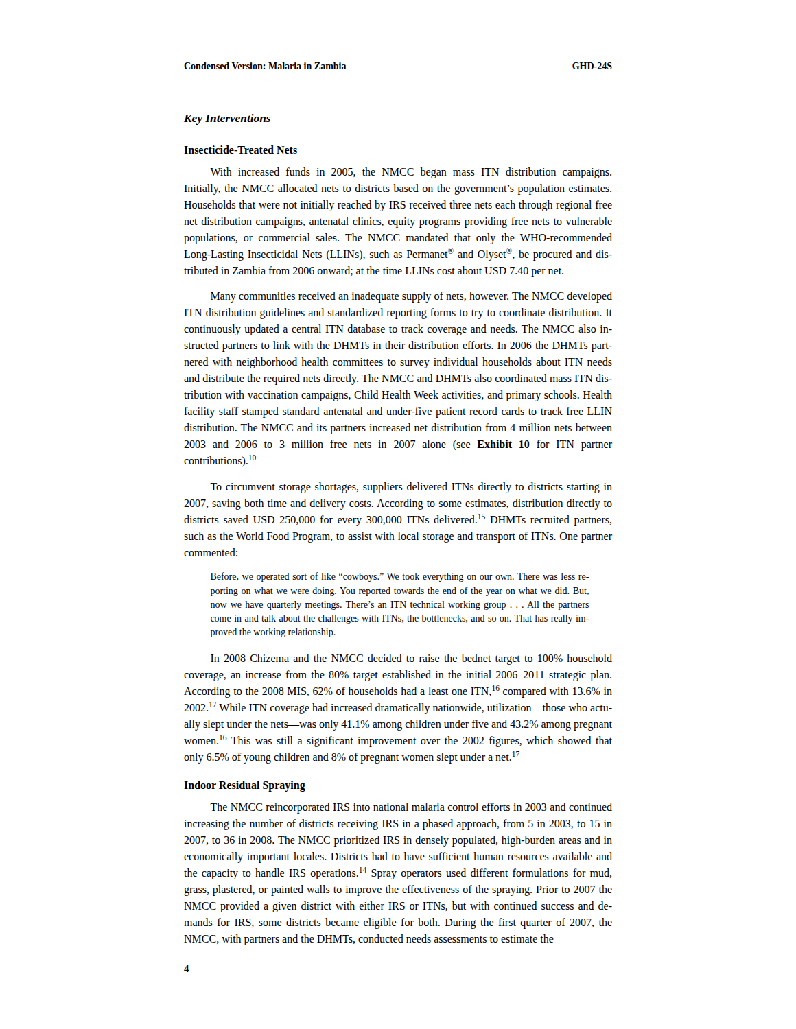Condensed Version: Malaria in Zambia
GHD-24S
Key Interventions
Insecticide-Treated Nets
With increased funds in 2005, the NMCC began mass ITN distribution campaigns. Initially, the NMCC allocated nets to districts based on the government’s population estimates. Households that were not initially reached by IRS received three nets each through regional free net distribution campaigns, antenatal clinics, equity programs providing free nets to vulnerable populations, or commercial sales. The NMCC mandated that only the WHO-recommended Long-Lasting Insecticidal Nets (LLINs), such as Permanet® and Olyset®, be procured and distributed in Zambia from 2006 onward; at the time LLINs cost about USD 7.40 per net.
Many communities received an inadequate supply of nets, however. The NMCC developed ITN distribution guidelines and standardized reporting forms to try to coordinate distribution. It continuously updated a central ITN database to track coverage and needs. The NMCC also instructed partners to link with the DHMTs in their distribution efforts. In 2006 the DHMTs partnered with neighborhood health committees to survey individual households about ITN needs and distribute the required nets directly. The NMCC and DHMTs also coordinated mass ITN distribution with vaccination campaigns, Child Health Week activities, and primary schools. Health facility staff stamped standard antenatal and under-five patient record cards to track free LLIN distribution. The NMCC and its partners increased net distribution from 4 million nets between 2003 and 2006 to 3 million free nets in 2007 alone (see Exhibit 10 for ITN partner contributions).10
To circumvent storage shortages, suppliers delivered ITNs directly to districts starting in 2007, saving both time and delivery costs. According to some estimates, distribution directly to districts saved USD 250,000 for every 300,000 ITNs delivered.15 DHMTs recruited partners, such as the World Food Program, to assist with local storage and transport of ITNs. One partner commented:
Before, we operated sort of like “cowboys.” We took everything on our own. There was less reporting on what we were doing. You reported towards the end of the year on what we did. But, now we have quarterly meetings. There’s an ITN technical working group . . . All the partners come in and talk about the challenges with ITNs, the bottlenecks, and so on. That has really improved the working relationship.
In 2008 Chizema and the NMCC decided to raise the bednet target to 100% household coverage, an increase from the 80% target established in the initial 2006–2011 strategic plan. According to the 2008 MIS, 62% of households had a least one ITN,16 compared with 13.6% in 2002.17 While ITN coverage had increased dramatically nationwide, utilization—those who actually slept under the nets—was only 41.1% among children under five and 43.2% among pregnant women.16 This was still a significant improvement over the 2002 figures, which showed that only 6.5% of young children and 8% of pregnant women slept under a net.17
Indoor Residual Spraying
The NMCC reincorporated IRS into national malaria control efforts in 2003 and continued increasing the number of districts receiving IRS in a phased approach, from 5 in 2003, to 15 in 2007, to 36 in 2008. The NMCC prioritized IRS in densely populated, high-burden areas and in economically important locales. Districts had to have sufficient human resources available and the capacity to handle IRS operations.14 Spray operators used different formulations for mud, grass, plastered, or painted walls to improve the effectiveness of the spraying. Prior to 2007 the NMCC provided a given district with either IRS or ITNs, but with continued success and demands for IRS, some districts became eligible for both. During the first quarter of 2007, the NMCC, with partners and the DHMTs, conducted needs assessments to estimate the
4